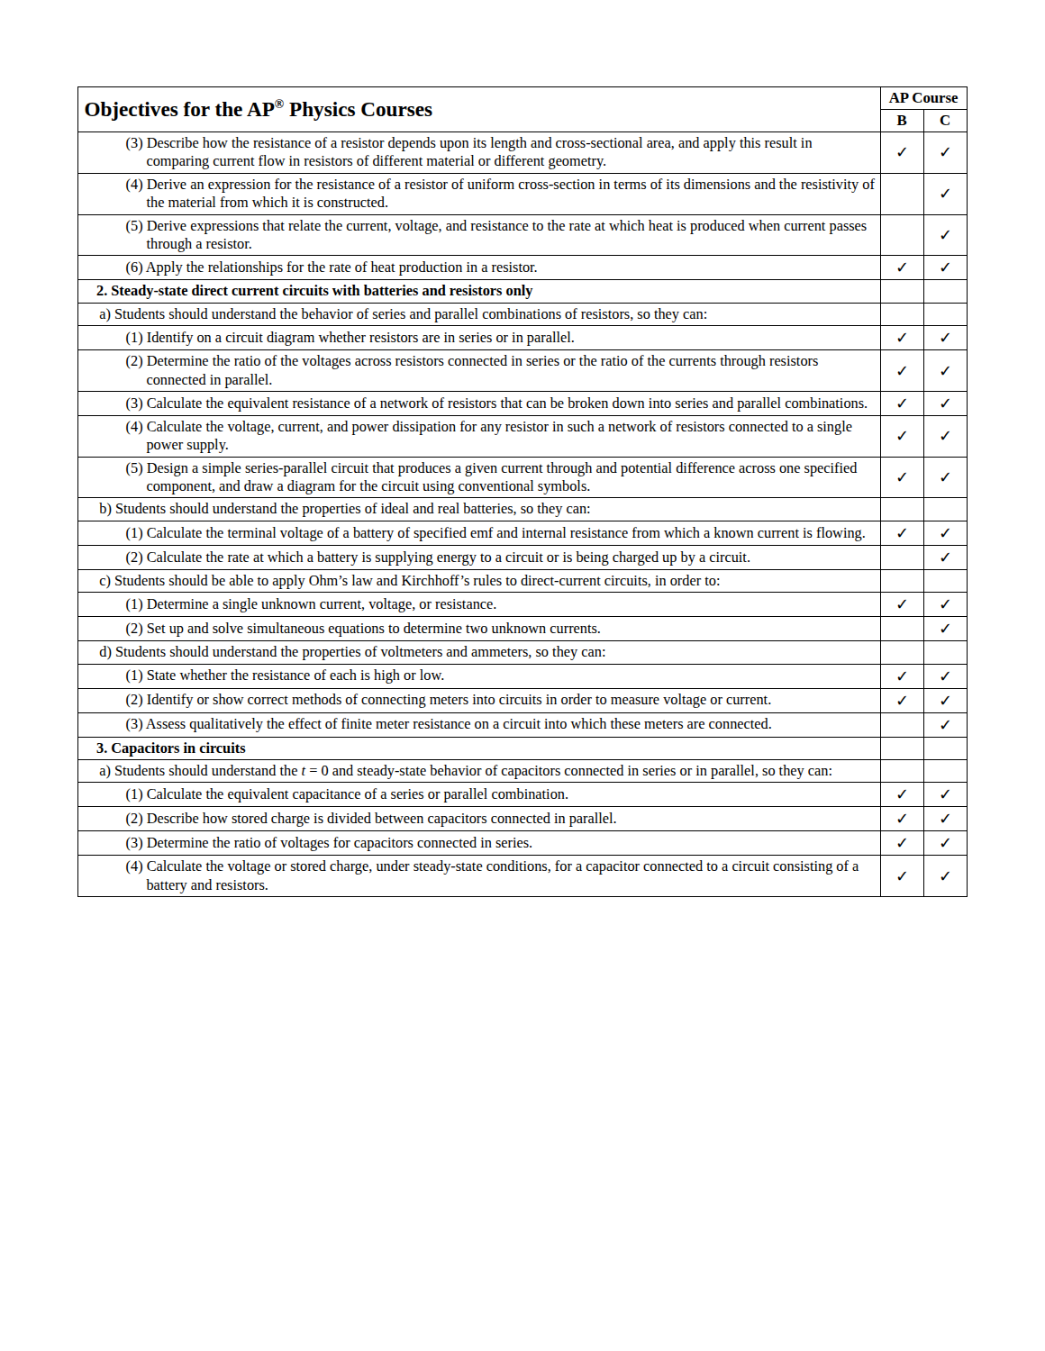| Objectives for the AP ® Physics Courses | AP Course |
| B | C |
| (3) Describe how the resistance of a resistor depends upon its length and cross-sectional area, and apply this result in comparing current flow in resistors of different material or different geometry. | ✓ | ✓ |
| (4) Derive an expression for the resistance of a resistor of uniform cross-section in terms of its dimensions and the resistivity of the material from which it is constructed. | | ✓ |
| (5) Derive expressions that relate the current, voltage, and resistance to the rate at which heat is produced when current passes through a resistor. | | ✓ |
| (6) Apply the relationships for the rate of heat production in a resistor. | ✓ | ✓ |
| 2. Steady-state direct current circuits with batteries and resistors only | | |
| a) Students should understand the behavior of series and parallel combinations of resistors, so they can: | | |
| (1) Identify on a circuit diagram whether resistors are in series or in parallel. | ✓ | ✓ |
| (2) Determine the ratio of the voltages across resistors connected in series or the ratio of the currents through resistors connected in parallel. | ✓ | ✓ |
| (3) Calculate the equivalent resistance of a network of resistors that can be broken down into series and parallel combinations. | ✓ | ✓ |
| (4) Calculate the voltage, current, and power dissipation for any resistor in such a network of resistors connected to a single power supply. | ✓ | ✓ |
| (5) Design a simple series-parallel circuit that produces a given current through and potential difference across one specified component, and draw a diagram for the circuit using conventional symbols. | ✓ | ✓ |
| b) Students should understand the properties of ideal and real batteries, so they can: | | |
| (1) Calculate the terminal voltage of a battery of specified emf and internal resistance from which a known current is flowing. | ✓ | ✓ |
| (2) Calculate the rate at which a battery is supplying energy to a circuit or is being charged up by a circuit. | | ✓ |
| c) Students should be able to apply Ohm’s law and Kirchhoff’s rules to direct-current circuits, in order to: | | |
| (1) Determine a single unknown current, voltage, or resistance. | ✓ | ✓ |
| (2) Set up and solve simultaneous equations to determine two unknown currents. | | ✓ |
| d) Students should understand the properties of voltmeters and ammeters, so they can: | | |
| (1) State whether the resistance of each is high or low. | ✓ | ✓ |
| (2) Identify or show correct methods of connecting meters into circuits in order to measure voltage or current. | ✓ | ✓ |
| (3) Assess qualitatively the effect of finite meter resistance on a circuit into which these meters are connected. | | ✓ |
| 3. Capacitors in circuits | | |
| a) Students should understand the t = 0 and steady-state behavior of capacitors connected in series or in parallel, so they can: | | |
| (1) Calculate the equivalent capacitance of a series or parallel combination. | ✓ | ✓ |
| (2) Describe how stored charge is divided between capacitors connected in parallel. | ✓ | ✓ |
| (3) Determine the ratio of voltages for capacitors connected in series. | ✓ | ✓ |
| (4) Calculate the voltage or stored charge, under steady-state conditions, for a capacitor connected to a circuit consisting of a battery and resistors. | ✓ | ✓ |